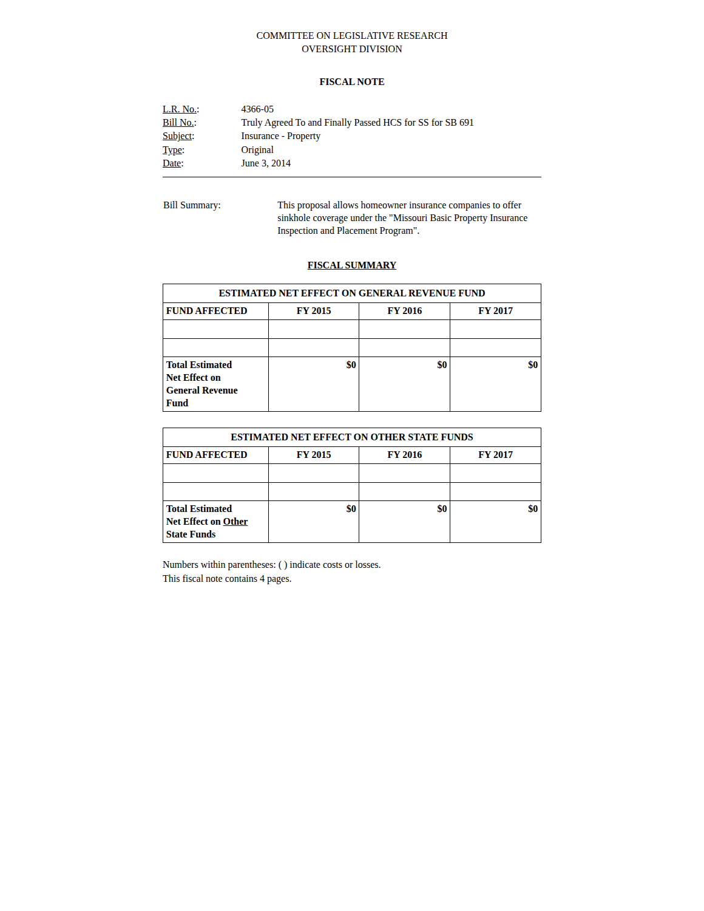COMMITTEE ON LEGISLATIVE RESEARCH
OVERSIGHT DIVISION
FISCAL NOTE
| L.R. No. : | 4366-05 |
| Bill No. : | Truly Agreed To and Finally Passed HCS for SS for SB 691 |
| Subject : | Insurance - Property |
| Type : | Original |
| Date : | June 3, 2014 |
| Bill Summary: | This proposal allows homeowner insurance companies to offer sinkhole coverage under the "Missouri Basic Property Insurance Inspection and Placement Program". |
FISCAL SUMMARY
| ESTIMATED NET EFFECT ON GENERAL REVENUE FUND |
| FUND AFFECTED | FY 2015 | FY 2016 | FY 2017 |
| Total Estimated Net Effect on General Revenue Fund | $0 | $0 | $0 |
| ESTIMATED NET EFFECT ON OTHER STATE FUNDS |
| FUND AFFECTED | FY 2015 | FY 2016 | FY 2017 |
| Total Estimated Net Effect on Other State Funds | $0 | $0 | $0 |
Numbers within parentheses: ( ) indicate costs or losses.
This fiscal note contains 4 pages.